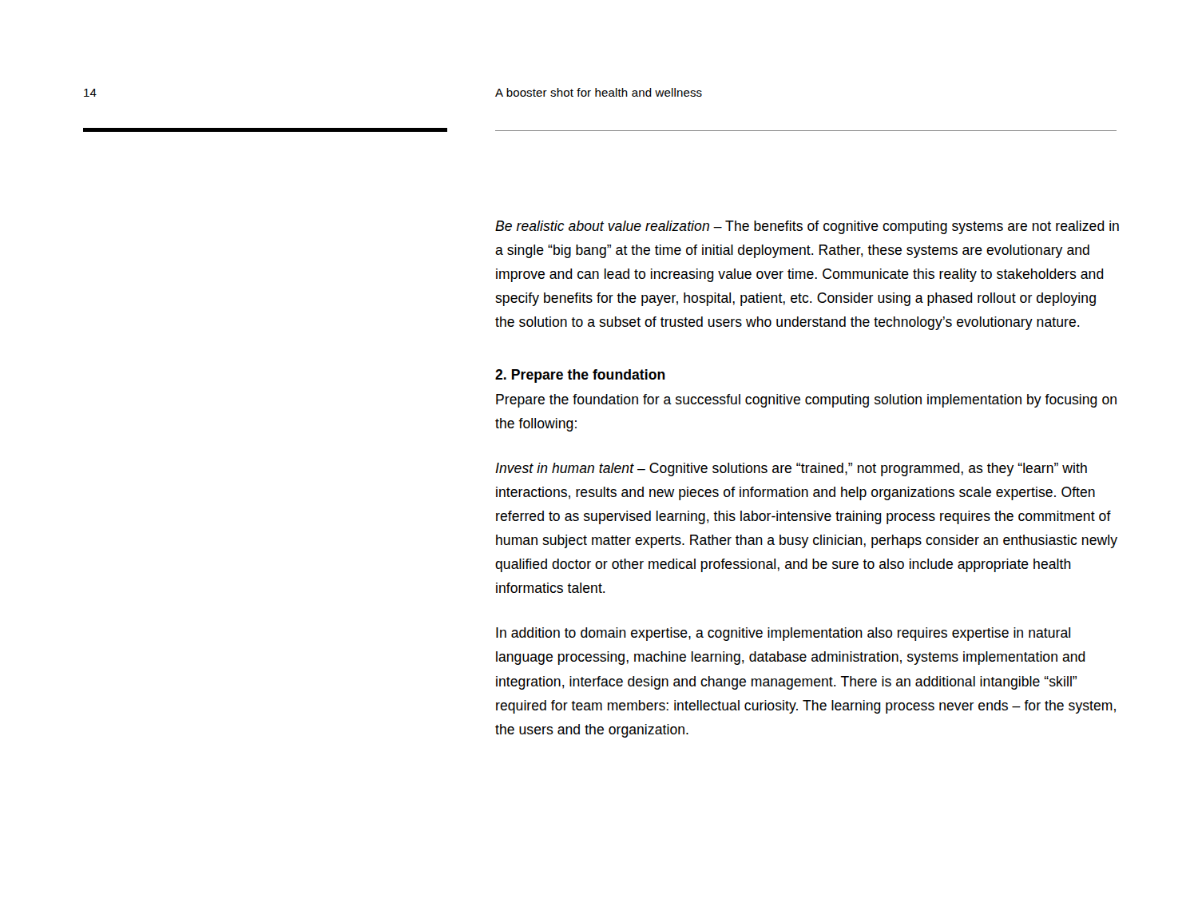14
A booster shot for health and wellness
Be realistic about value realization – The benefits of cognitive computing systems are not realized in a single “big bang” at the time of initial deployment. Rather, these systems are evolutionary and improve and can lead to increasing value over time. Communicate this reality to stakeholders and specify benefits for the payer, hospital, patient, etc. Consider using a phased rollout or deploying the solution to a subset of trusted users who understand the technology’s evolutionary nature.
2. Prepare the foundation
Prepare the foundation for a successful cognitive computing solution implementation by focusing on the following:
Invest in human talent – Cognitive solutions are “trained,” not programmed, as they “learn” with interactions, results and new pieces of information and help organizations scale expertise. Often referred to as supervised learning, this labor-intensive training process requires the commitment of human subject matter experts. Rather than a busy clinician, perhaps consider an enthusiastic newly qualified doctor or other medical professional, and be sure to also include appropriate health informatics talent.
In addition to domain expertise, a cognitive implementation also requires expertise in natural language processing, machine learning, database administration, systems implementation and integration, interface design and change management. There is an additional intangible “skill” required for team members: intellectual curiosity. The learning process never ends – for the system, the users and the organization.